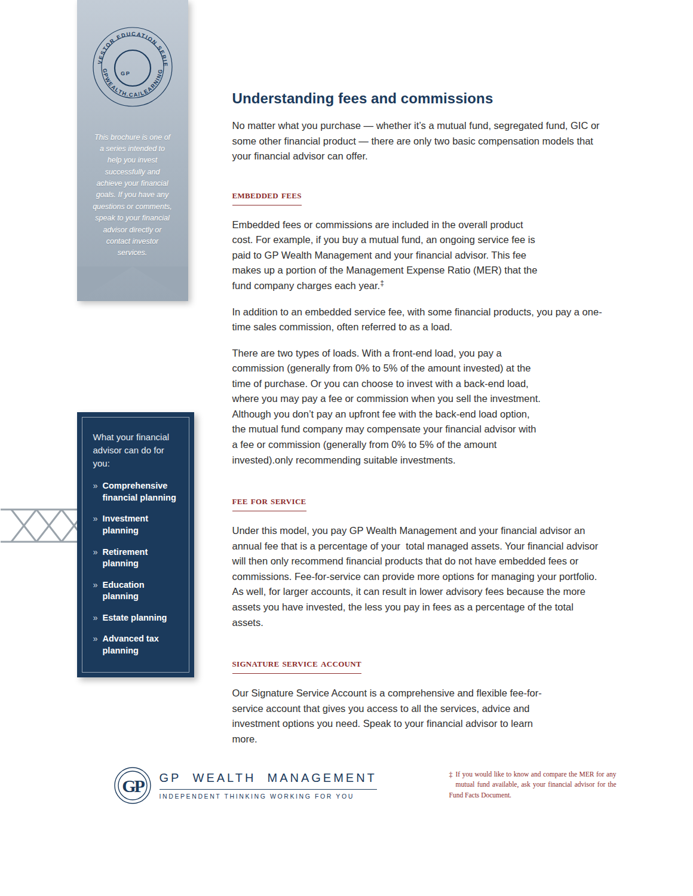• INVESTOR EDUCATION SERIES • GPWEALTH.CA/LEARNING GP
This brochure is one of a series intended to help you invest successfully and achieve your financial goals. If you have any questions or comments, speak to your financial advisor directly or contact investor services.
What your financial advisor can do for you:
Comprehensive financial planning
Investment planning
Retirement planning
Education planning
Estate planning
Advanced tax planning
Understanding fees and commissions
No matter what you purchase — whether it’s a mutual fund, segregated fund, GIC or some other financial product — there are only two basic compensation models that your financial advisor can offer.
Embedded Fees
Embedded fees or commissions are included in the overall product cost. For example, if you buy a mutual fund, an ongoing service fee is paid to GP Wealth Management and your financial advisor. This fee makes up a portion of the Management Expense Ratio (MER) that the fund company charges each year.‡
In addition to an embedded service fee, with some financial products, you pay a one-time sales commission, often referred to as a load.
There are two types of loads. With a front-end load, you pay a commission (generally from 0% to 5% of the amount invested) at the time of purchase. Or you can choose to invest with a back-end load, where you may pay a fee or commission when you sell the investment. Although you don’t pay an upfront fee with the back-end load option, the mutual fund company may compensate your financial advisor with a fee or commission (generally from 0% to 5% of the amount invested).only recommending suitable investments.
Fee for service
Under this model, you pay GP Wealth Management and your financial advisor an annual fee that is a percentage of your total managed assets. Your financial advisor will then only recommend financial products that do not have embedded fees or commissions. Fee-for-service can provide more options for managing your portfolio. As well, for larger accounts, it can result in lower advisory fees because the more assets you have invested, the less you pay in fees as a percentage of the total assets.
Signature Service Account
Our Signature Service Account is a comprehensive and flexible fee-for-service account that gives you access to all the services, advice and investment options you need. Speak to your financial advisor to learn more.
GP
GP WEALTH MANAGEMENT
INDEPENDENT THINKING WORKING FOR YOU
‡ If you would like to know and compare the MER for any mutual fund available, ask your financial advisor for the Fund Facts Document.